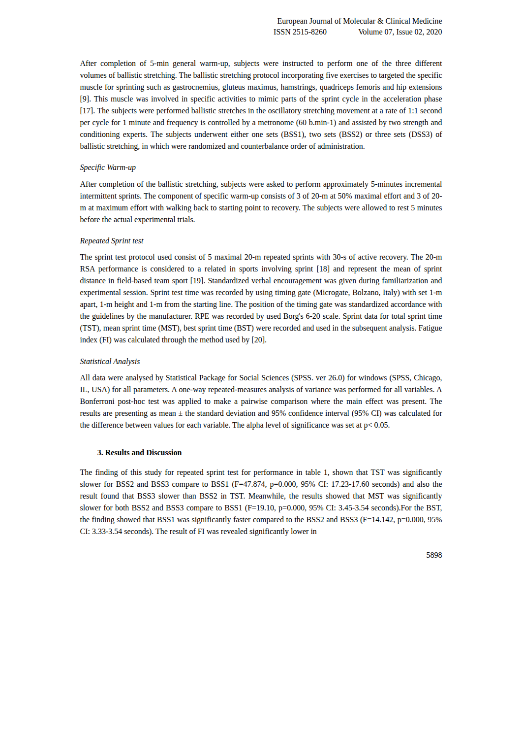European Journal of Molecular & Clinical Medicine ISSN 2515-8260Volume 07, Issue 02, 2020
After completion of 5-min general warm-up, subjects were instructed to perform one of the three different volumes of ballistic stretching. The ballistic stretching protocol incorporating five exercises to targeted the specific muscle for sprinting such as gastrocnemius, gluteus maximus, hamstrings, quadriceps femoris and hip extensions [9]. This muscle was involved in specific activities to mimic parts of the sprint cycle in the acceleration phase [17]. The subjects were performed ballistic stretches in the oscillatory stretching movement at a rate of 1:1 second per cycle for 1 minute and frequency is controlled by a metronome (60 b.min-1) and assisted by two strength and conditioning experts. The subjects underwent either one sets (BSS1), two sets (BSS2) or three sets (DSS3) of ballistic stretching, in which were randomized and counterbalance order of administration.
Specific Warm-up
After completion of the ballistic stretching, subjects were asked to perform approximately 5-minutes incremental intermittent sprints. The component of specific warm-up consists of 3 of 20-m at 50% maximal effort and 3 of 20-m at maximum effort with walking back to starting point to recovery. The subjects were allowed to rest 5 minutes before the actual experimental trials.
Repeated Sprint test
The sprint test protocol used consist of 5 maximal 20-m repeated sprints with 30-s of active recovery. The 20-m RSA performance is considered to a related in sports involving sprint [18] and represent the mean of sprint distance in field-based team sport [19]. Standardized verbal encouragement was given during familiarization and experimental session. Sprint test time was recorded by using timing gate (Microgate, Bolzano, Italy) with set 1-m apart, 1-m height and 1-m from the starting line. The position of the timing gate was standardized accordance with the guidelines by the manufacturer. RPE was recorded by used Borg's 6-20 scale. Sprint data for total sprint time (TST), mean sprint time (MST), best sprint time (BST) were recorded and used in the subsequent analysis. Fatigue index (FI) was calculated through the method used by [20].
Statistical Analysis
All data were analysed by Statistical Package for Social Sciences (SPSS. ver 26.0) for windows (SPSS, Chicago, IL, USA) for all parameters. A one-way repeated-measures analysis of variance was performed for all variables. A Bonferroni post-hoc test was applied to make a pairwise comparison where the main effect was present. The results are presenting as mean ± the standard deviation and 95% confidence interval (95% CI) was calculated for the difference between values for each variable. The alpha level of significance was set at p< 0.05.
3. Results and Discussion
The finding of this study for repeated sprint test for performance in table 1, shown that TST was significantly slower for BSS2 and BSS3 compare to BSS1 (F=47.874, p=0.000, 95% CI: 17.23-17.60 seconds) and also the result found that BSS3 slower than BSS2 in TST. Meanwhile, the results showed that MST was significantly slower for both BSS2 and BSS3 compare to BSS1 (F=19.10, p=0.000, 95% CI: 3.45-3.54 seconds).For the BST, the finding showed that BSS1 was significantly faster compared to the BSS2 and BSS3 (F=14.142, p=0.000, 95% CI: 3.33-3.54 seconds). The result of FI was revealed significantly lower in
5898